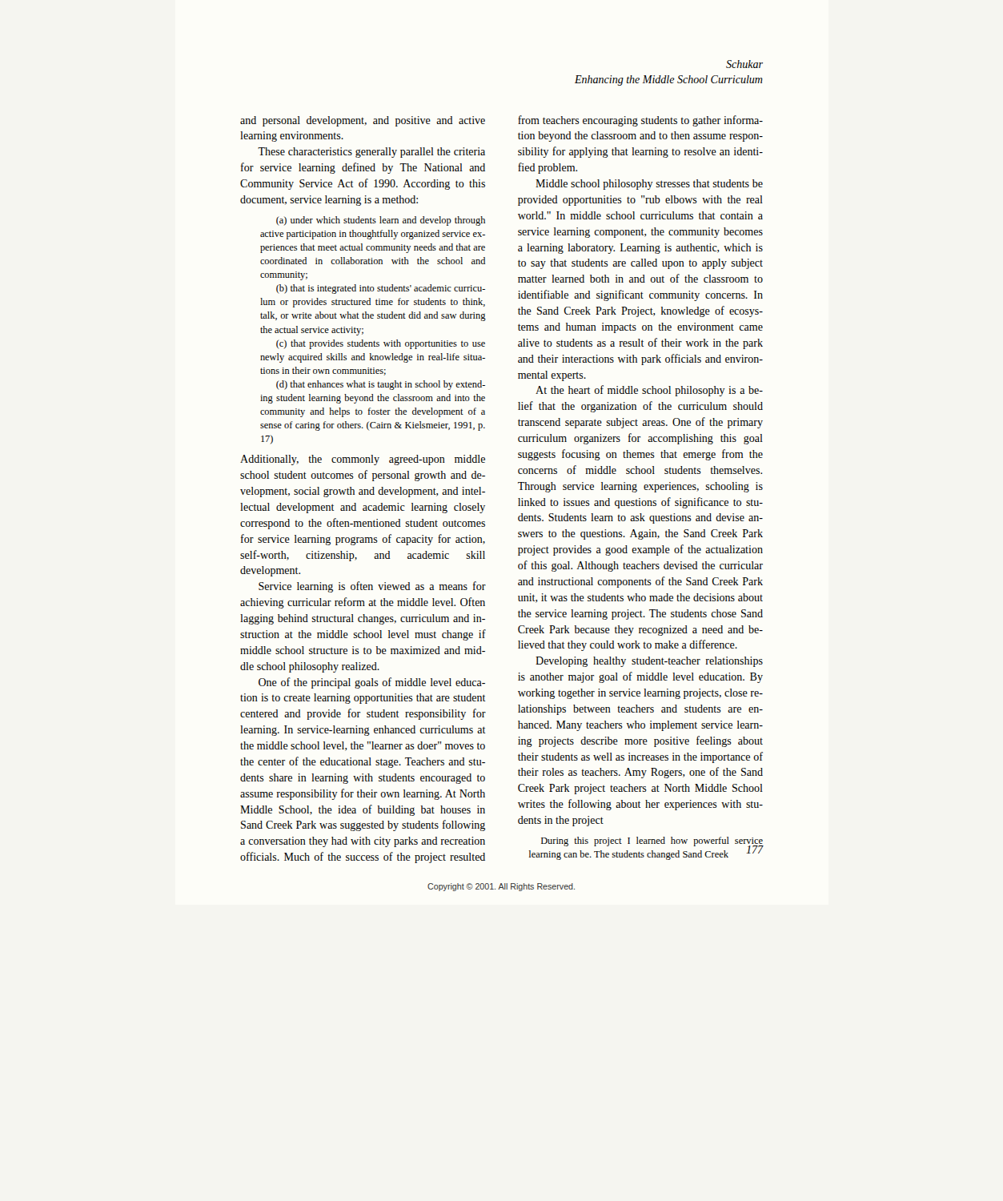Schukar
Enhancing the Middle School Curriculum
and personal development, and positive and active learning environments.
These characteristics generally parallel the criteria for service learning defined by The National and Community Service Act of 1990. According to this document, service learning is a method:
(a) under which students learn and develop through active participation in thoughtfully organized service experiences that meet actual community needs and that are coordinated in collaboration with the school and community;
(b) that is integrated into students' academic curriculum or provides structured time for students to think, talk, or write about what the student did and saw during the actual service activity;
(c) that provides students with opportunities to use newly acquired skills and knowledge in real-life situations in their own communities;
(d) that enhances what is taught in school by extending student learning beyond the classroom and into the community and helps to foster the development of a sense of caring for others. (Cairn & Kielsmeier, 1991, p. 17)
Additionally, the commonly agreed-upon middle school student outcomes of personal growth and development, social growth and development, and intellectual development and academic learning closely correspond to the often-mentioned student outcomes for service learning programs of capacity for action, self-worth, citizenship, and academic skill development.
Service learning is often viewed as a means for achieving curricular reform at the middle level. Often lagging behind structural changes, curriculum and instruction at the middle school level must change if middle school structure is to be maximized and middle school philosophy realized.
One of the principal goals of middle level education is to create learning opportunities that are student centered and provide for student responsibility for learning. In service-learning enhanced curriculums at the middle school level, the "learner as doer" moves to the center of the educational stage. Teachers and students share in learning with students encouraged to assume responsibility for their own learning. At North Middle School, the idea of building bat houses in Sand Creek Park was suggested by students following a conversation they had with city parks and recreation officials. Much of the success of the project resulted from teachers encouraging students to gather information beyond the classroom and to then assume responsibility for applying that learning to resolve an identified problem.
Middle school philosophy stresses that students be provided opportunities to "rub elbows with the real world." In middle school curriculums that contain a service learning component, the community becomes a learning laboratory. Learning is authentic, which is to say that students are called upon to apply subject matter learned both in and out of the classroom to identifiable and significant community concerns. In the Sand Creek Park Project, knowledge of ecosystems and human impacts on the environment came alive to students as a result of their work in the park and their interactions with park officials and environmental experts.
At the heart of middle school philosophy is a belief that the organization of the curriculum should transcend separate subject areas. One of the primary curriculum organizers for accomplishing this goal suggests focusing on themes that emerge from the concerns of middle school students themselves. Through service learning experiences, schooling is linked to issues and questions of significance to students. Students learn to ask questions and devise answers to the questions. Again, the Sand Creek Park project provides a good example of the actualization of this goal. Although teachers devised the curricular and instructional components of the Sand Creek Park unit, it was the students who made the decisions about the service learning project. The students chose Sand Creek Park because they recognized a need and believed that they could work to make a difference.
Developing healthy student-teacher relationships is another major goal of middle level education. By working together in service learning projects, close relationships between teachers and students are enhanced. Many teachers who implement service learning projects describe more positive feelings about their students as well as increases in the importance of their roles as teachers. Amy Rogers, one of the Sand Creek Park project teachers at North Middle School writes the following about her experiences with students in the project
During this project I learned how powerful service learning can be. The students changed Sand Creek
177
Copyright © 2001. All Rights Reserved.